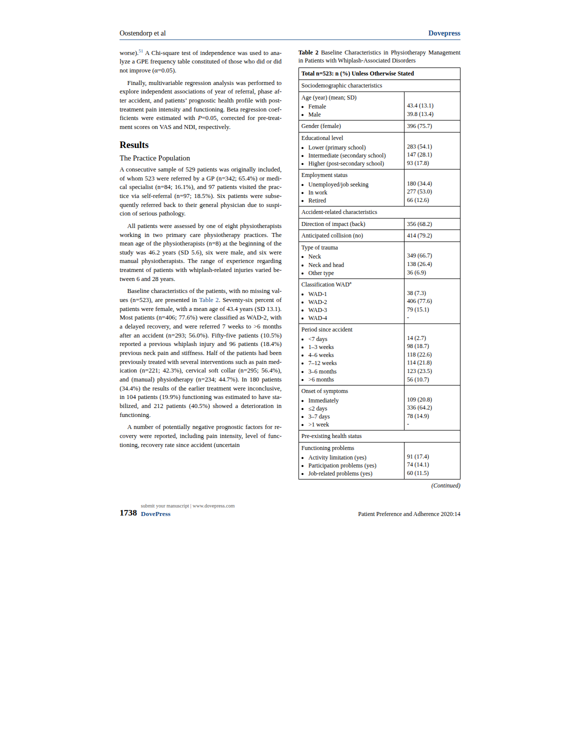Oostendorp et al
Dovepress
worse).51 A Chi-square test of independence was used to analyze a GPE frequency table constituted of those who did or did not improve (α=0.05).
Finally, multivariable regression analysis was performed to explore independent associations of year of referral, phase after accident, and patients’ prognostic health profile with post-treatment pain intensity and functioning. Beta regression coefficients were estimated with P=0.05, corrected for pre-treatment scores on VAS and NDI, respectively.
Results
The Practice Population
A consecutive sample of 529 patients was originally included, of whom 523 were referred by a GP (n=342; 65.4%) or medical specialist (n=84; 16.1%), and 97 patients visited the practice via self-referral (n=97; 18.5%). Six patients were subsequently referred back to their general physician due to suspicion of serious pathology.
All patients were assessed by one of eight physiotherapists working in two primary care physiotherapy practices. The mean age of the physiotherapists (n=8) at the beginning of the study was 46.2 years (SD 5.6), six were male, and six were manual physiotherapists. The range of experience regarding treatment of patients with whiplash-related injuries varied between 6 and 28 years.
Baseline characteristics of the patients, with no missing values (n=523), are presented in Table 2. Seventy-six percent of patients were female, with a mean age of 43.4 years (SD 13.1). Most patients (n=406; 77.6%) were classified as WAD-2, with a delayed recovery, and were referred 7 weeks to >6 months after an accident (n=293; 56.0%). Fifty-five patients (10.5%) reported a previous whiplash injury and 96 patients (18.4%) previous neck pain and stiffness. Half of the patients had been previously treated with several interventions such as pain medication (n=221; 42.3%), cervical soft collar (n=295; 56.4%), and (manual) physiotherapy (n=234; 44.7%). In 180 patients (34.4%) the results of the earlier treatment were inconclusive, in 104 patients (19.9%) functioning was estimated to have stabilized, and 212 patients (40.5%) showed a deterioration in functioning.
A number of potentially negative prognostic factors for recovery were reported, including pain intensity, level of functioning, recovery rate since accident (uncertain
Table 2 Baseline Characteristics in Physiotherapy Management in Patients with Whiplash-Associated Disorders
| Total n=523: n (%) Unless Otherwise Stated |
| --- |
| Sociodemographic characteristics |
| Age (year) (mean; SD) Female Male | 43.4 (13.1) 39.8 (13.4) |
| Gender (female) | 396 (75.7) |
| Educational level Lower (primary school) Intermediate (secondary school) Higher (post-secondary school) | 283 (54.1) 147 (28.1) 93 (17.8) |
| Employment status Unemployed/job seeking In work Retired | 180 (34.4) 277 (53.0) 66 (12.6) |
| Accident-related characteristics |
| Direction of impact (back) | 356 (68.2) |
| Anticipated collision (no) | 414 (79.2) |
| Type of trauma Neck Neck and head Other type | 349 (66.7) 138 (26.4) 36 (6.9) |
| Classification WAD a WAD-1 WAD-2 WAD-3 WAD-4 | 38 (7.3) 406 (77.6) 79 (15.1) - |
| Period since accident <7 days 1–3 weeks 4–6 weeks 7–12 weeks 3–6 months >6 months | 14 (2.7) 98 (18.7) 118 (22.6) 114 (21.8) 123 (23.5) 56 (10.7) |
| Onset of symptoms Immediately ≤2 days 3–7 days >1 week | 109 (20.8) 336 (64.2) 78 (14.9) - |
| Pre-existing health status |
| Functioning problems Activity limitation (yes) Participation problems (yes) Job-related problems (yes) | 91 (17.4) 74 (14.1) 60 (11.5) |
(Continued)
1738
submit your manuscript | www.dovepress.com
Dove Press
Patient Preference and Adherence 2020:14